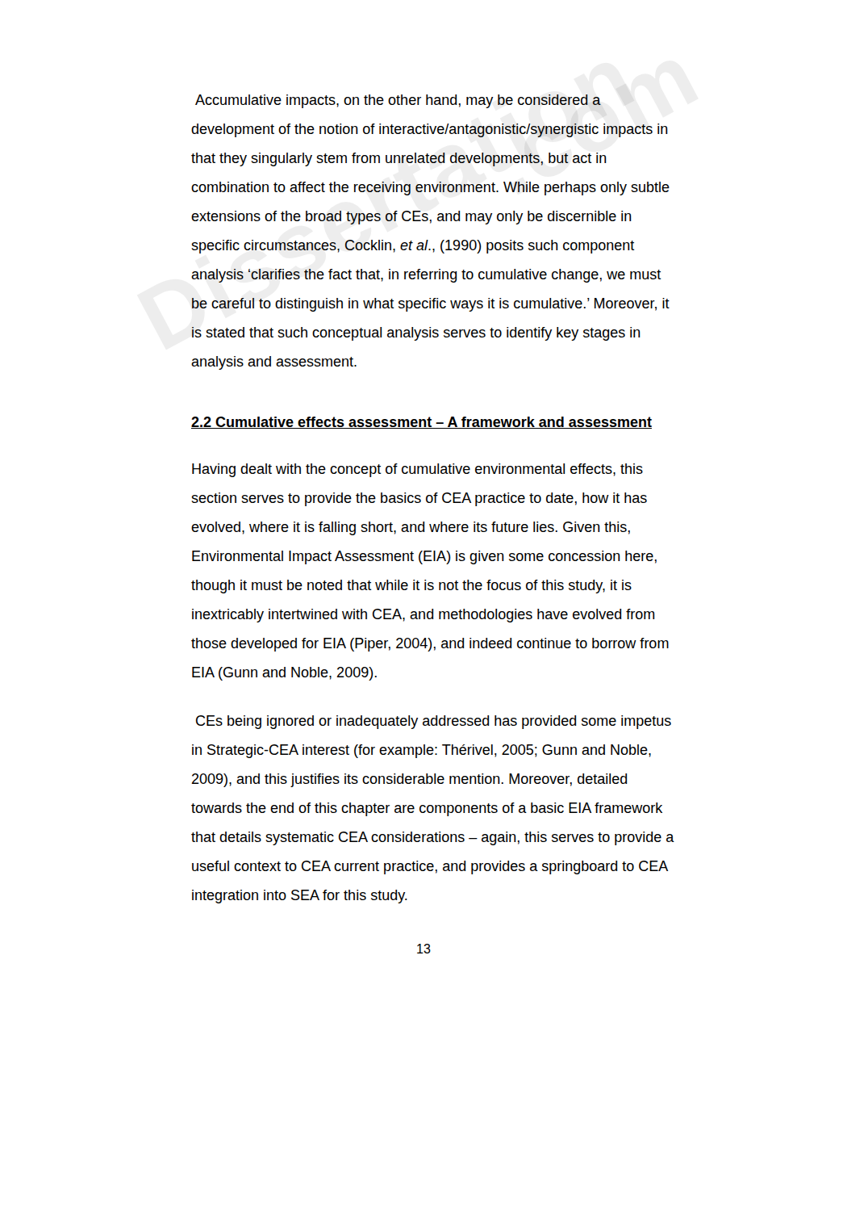Dissertation .com
Accumulative impacts, on the other hand, may be considered a development of the notion of interactive/antagonistic/synergistic impacts in that they singularly stem from unrelated developments, but act in combination to affect the receiving environment. While perhaps only subtle extensions of the broad types of CEs, and may only be discernible in specific circumstances, Cocklin, et al., (1990) posits such component analysis ‘clarifies the fact that, in referring to cumulative change, we must be careful to distinguish in what specific ways it is cumulative.’ Moreover, it is stated that such conceptual analysis serves to identify key stages in analysis and assessment.
2.2 Cumulative effects assessment – A framework and assessment
Having dealt with the concept of cumulative environmental effects, this section serves to provide the basics of CEA practice to date, how it has evolved, where it is falling short, and where its future lies. Given this, Environmental Impact Assessment (EIA) is given some concession here, though it must be noted that while it is not the focus of this study, it is inextricably intertwined with CEA, and methodologies have evolved from those developed for EIA (Piper, 2004), and indeed continue to borrow from EIA (Gunn and Noble, 2009).
CEs being ignored or inadequately addressed has provided some impetus in Strategic-CEA interest (for example: Thérivel, 2005; Gunn and Noble, 2009), and this justifies its considerable mention. Moreover, detailed towards the end of this chapter are components of a basic EIA framework that details systematic CEA considerations – again, this serves to provide a useful context to CEA current practice, and provides a springboard to CEA integration into SEA for this study.
13